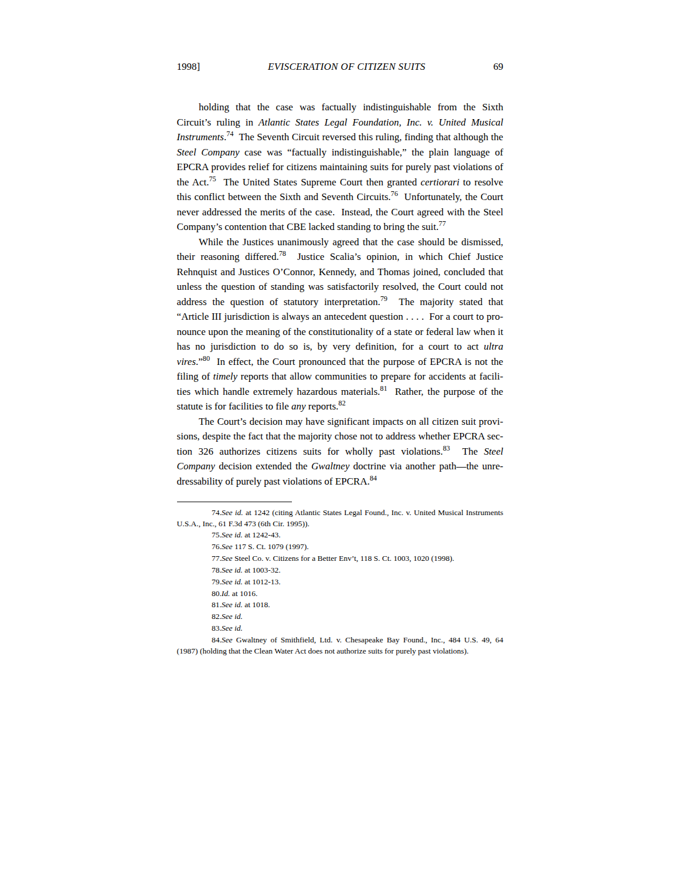1998] EVISCERATION OF CITIZEN SUITS 69
holding that the case was factually indistinguishable from the Sixth Circuit’s ruling in Atlantic States Legal Foundation, Inc. v. United Musical Instruments.74 The Seventh Circuit reversed this ruling, finding that although the Steel Company case was “factually indistinguishable,” the plain language of EPCRA provides relief for citizens maintaining suits for purely past violations of the Act.75 The United States Supreme Court then granted certiorari to resolve this conflict between the Sixth and Seventh Circuits.76 Unfortunately, the Court never addressed the merits of the case. Instead, the Court agreed with the Steel Company’s contention that CBE lacked standing to bring the suit.77
While the Justices unanimously agreed that the case should be dismissed, their reasoning differed.78 Justice Scalia’s opinion, in which Chief Justice Rehnquist and Justices O’Connor, Kennedy, and Thomas joined, concluded that unless the question of standing was satisfactorily resolved, the Court could not address the question of statutory interpretation.79 The majority stated that “Article III jurisdiction is always an antecedent question . . . . For a court to pronounce upon the meaning of the constitutionality of a state or federal law when it has no jurisdiction to do so is, by very definition, for a court to act ultra vires.”80 In effect, the Court pronounced that the purpose of EPCRA is not the filing of timely reports that allow communities to prepare for accidents at facilities which handle extremely hazardous materials.81 Rather, the purpose of the statute is for facilities to file any reports.82
The Court’s decision may have significant impacts on all citizen suit provisions, despite the fact that the majority chose not to address whether EPCRA section 326 authorizes citizens suits for wholly past violations.83 The Steel Company decision extended the Gwaltney doctrine via another path—the unredressability of purely past violations of EPCRA.84
74. See id. at 1242 (citing Atlantic States Legal Found., Inc. v. United Musical Instruments U.S.A., Inc., 61 F.3d 473 (6th Cir. 1995)).
75. See id. at 1242-43.
76. See 117 S. Ct. 1079 (1997).
77. See Steel Co. v. Citizens for a Better Env’t, 118 S. Ct. 1003, 1020 (1998).
78. See id. at 1003-32.
79. See id. at 1012-13.
80. Id. at 1016.
81. See id. at 1018.
82. See id.
83. See id.
84. See Gwaltney of Smithfield, Ltd. v. Chesapeake Bay Found., Inc., 484 U.S. 49, 64 (1987) (holding that the Clean Water Act does not authorize suits for purely past violations).